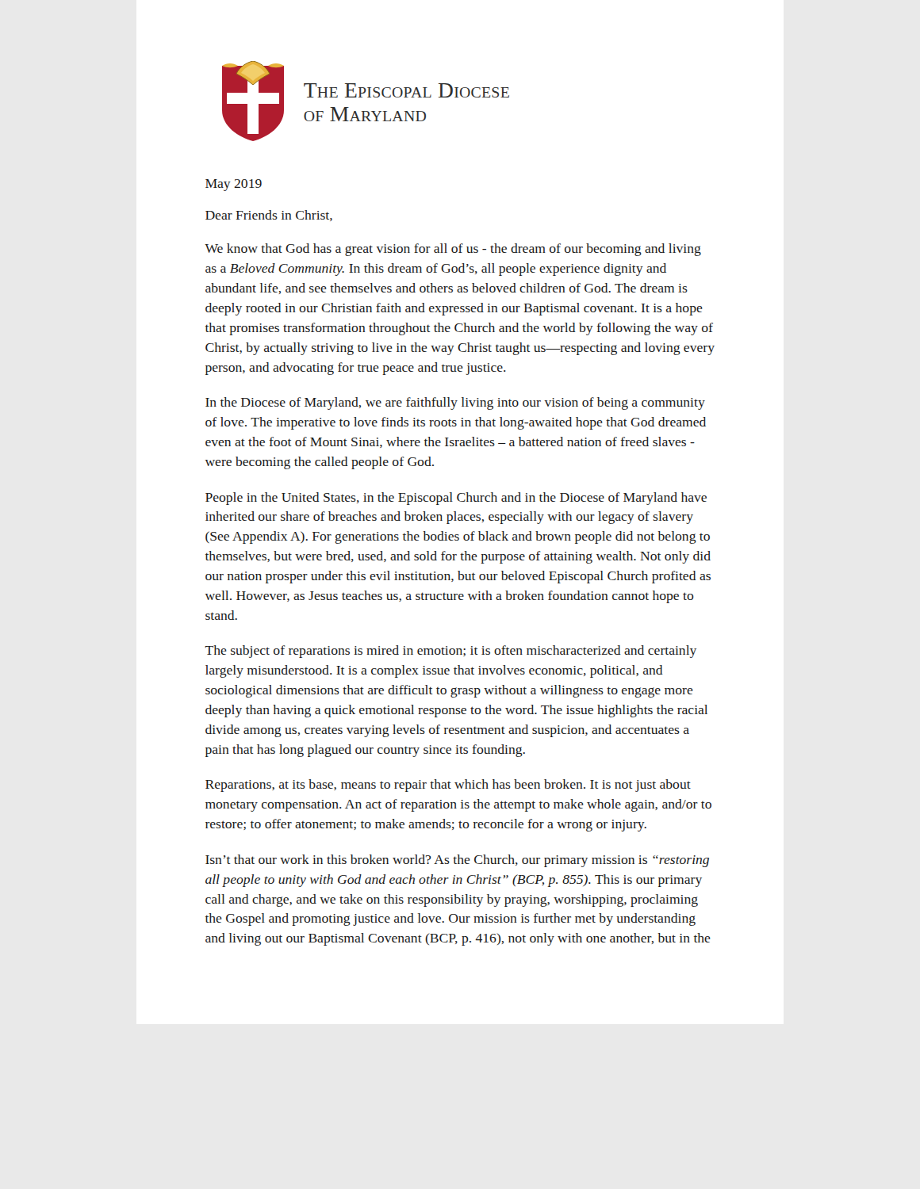THE EPISCOPAL DIOCESE
OF MARYLAND
May 2019
Dear Friends in Christ,
We know that God has a great vision for all of us - the dream of our becoming and living as a Beloved Community. In this dream of God’s, all people experience dignity and abundant life, and see themselves and others as beloved children of God. The dream is deeply rooted in our Christian faith and expressed in our Baptismal covenant. It is a hope that promises transformation throughout the Church and the world by following the way of Christ, by actually striving to live in the way Christ taught us—respecting and loving every person, and advocating for true peace and true justice.
In the Diocese of Maryland, we are faithfully living into our vision of being a community of love. The imperative to love finds its roots in that long-awaited hope that God dreamed even at the foot of Mount Sinai, where the Israelites – a battered nation of freed slaves - were becoming the called people of God.
People in the United States, in the Episcopal Church and in the Diocese of Maryland have inherited our share of breaches and broken places, especially with our legacy of slavery (See Appendix A). For generations the bodies of black and brown people did not belong to themselves, but were bred, used, and sold for the purpose of attaining wealth. Not only did our nation prosper under this evil institution, but our beloved Episcopal Church profited as well. However, as Jesus teaches us, a structure with a broken foundation cannot hope to stand.
The subject of reparations is mired in emotion; it is often mischaracterized and certainly largely misunderstood. It is a complex issue that involves economic, political, and sociological dimensions that are difficult to grasp without a willingness to engage more deeply than having a quick emotional response to the word. The issue highlights the racial divide among us, creates varying levels of resentment and suspicion, and accentuates a pain that has long plagued our country since its founding.
Reparations, at its base, means to repair that which has been broken. It is not just about monetary compensation. An act of reparation is the attempt to make whole again, and/or to restore; to offer atonement; to make amends; to reconcile for a wrong or injury.
Isn’t that our work in this broken world? As the Church, our primary mission is “restoring all people to unity with God and each other in Christ” (BCP, p. 855). This is our primary call and charge, and we take on this responsibility by praying, worshipping, proclaiming the Gospel and promoting justice and love. Our mission is further met by understanding and living out our Baptismal Covenant (BCP, p. 416), not only with one another, but in the